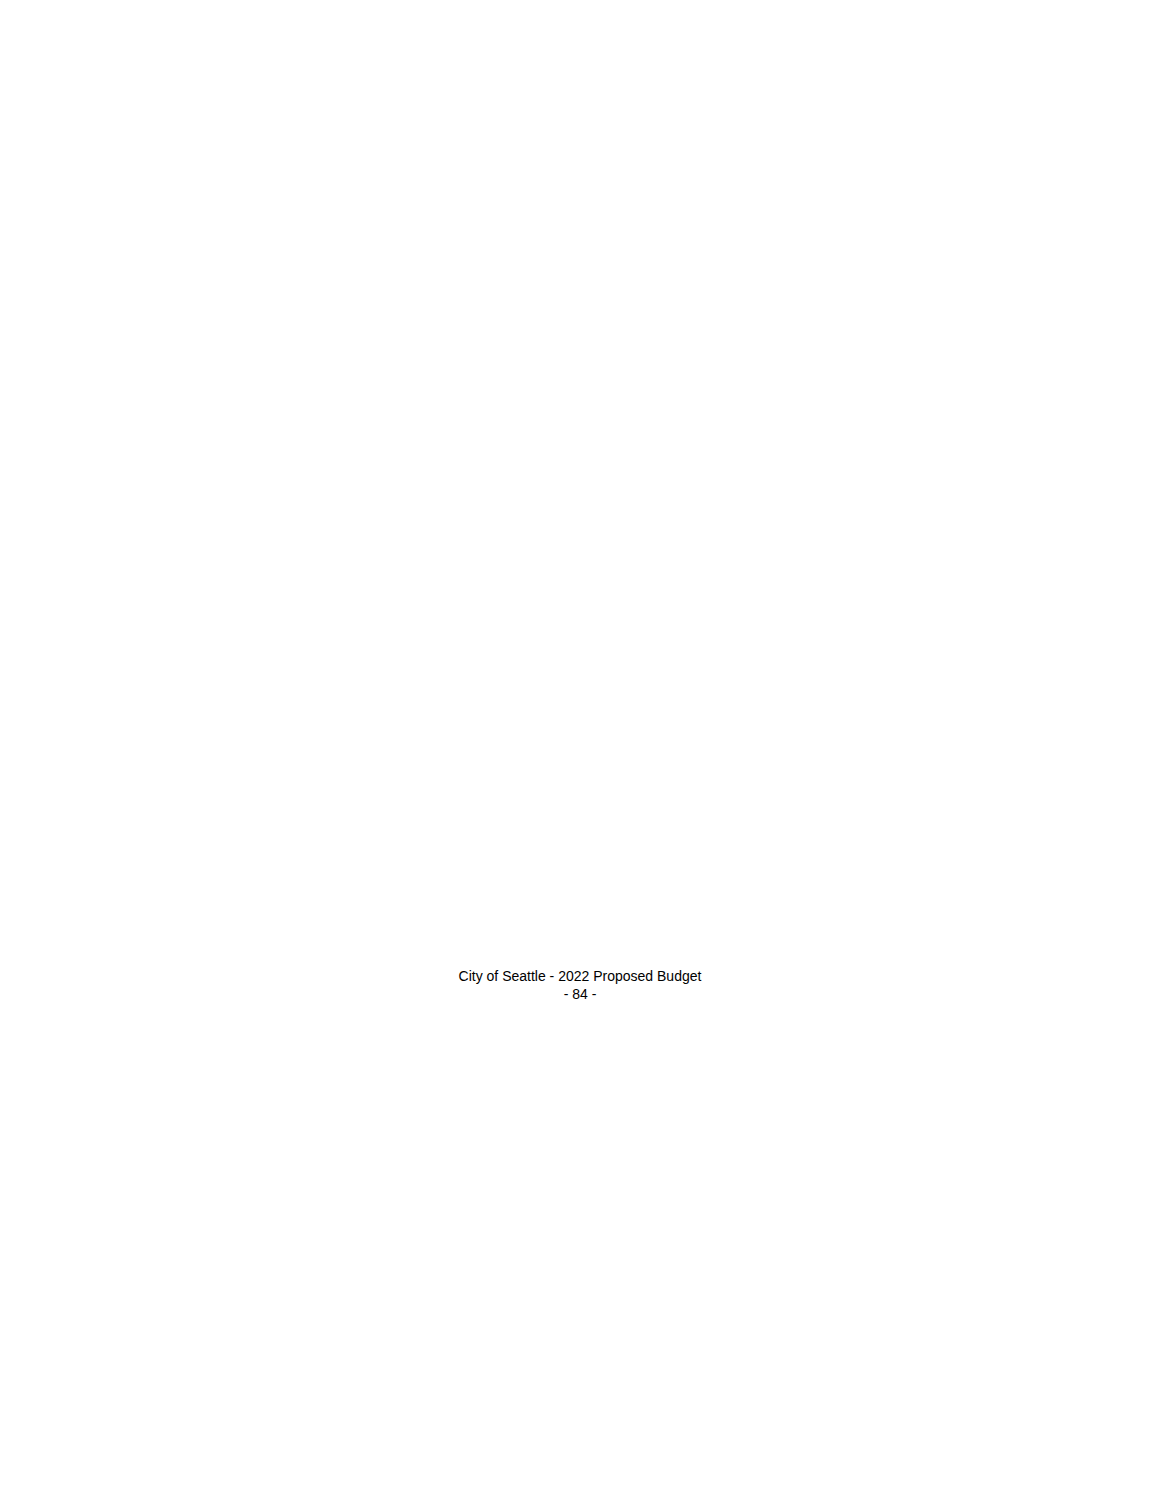City of Seattle - 2022 Proposed Budget - 84 -